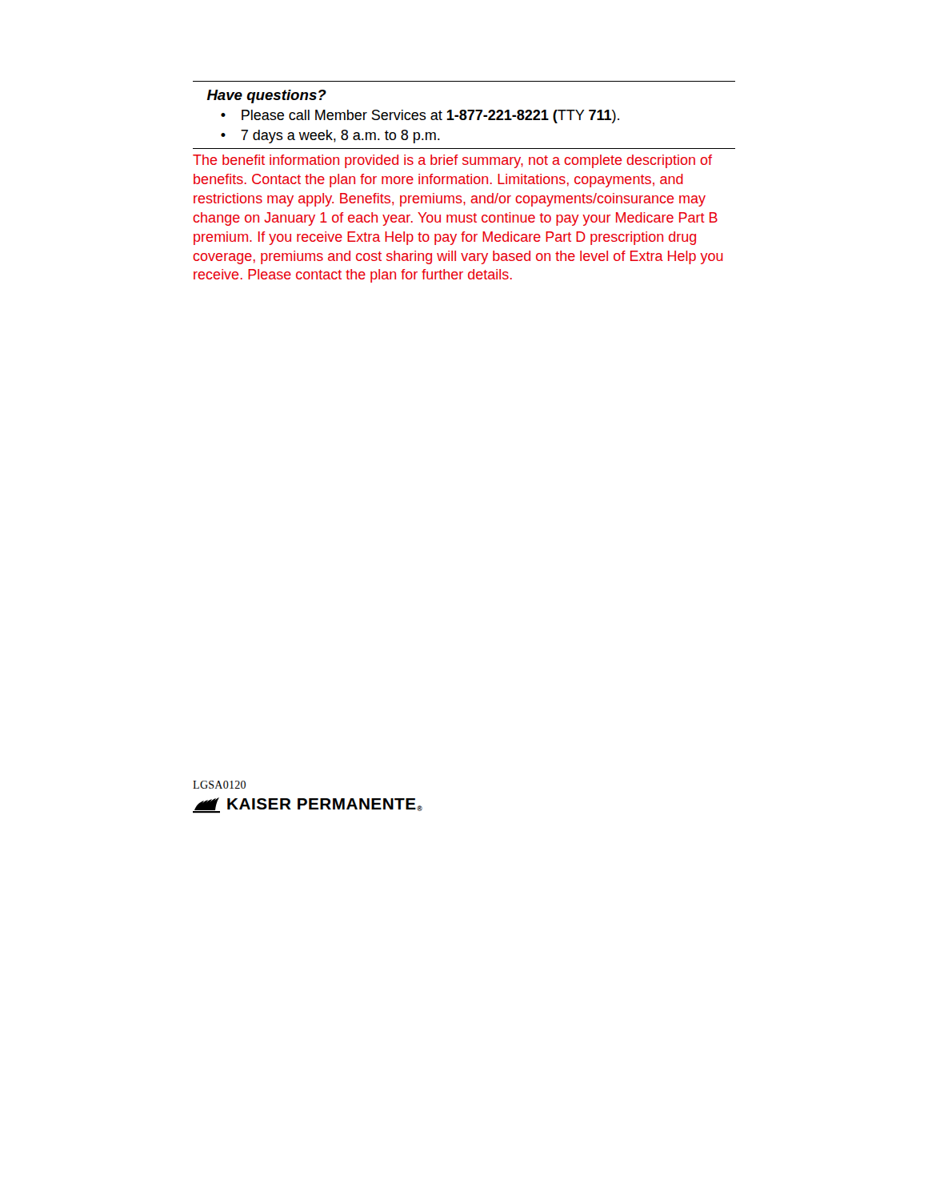Have questions?
Please call Member Services at 1-877-221-8221 (TTY 711).
7 days a week, 8 a.m. to 8 p.m.
The benefit information provided is a brief summary, not a complete description of benefits. Contact the plan for more information. Limitations, copayments, and restrictions may apply. Benefits, premiums, and/or copayments/coinsurance may change on January 1 of each year. You must continue to pay your Medicare Part B premium. If you receive Extra Help to pay for Medicare Part D prescription drug coverage, premiums and cost sharing will vary based on the level of Extra Help you receive. Please contact the plan for further details.
LGSA0120
KAISER PERMANENTE®